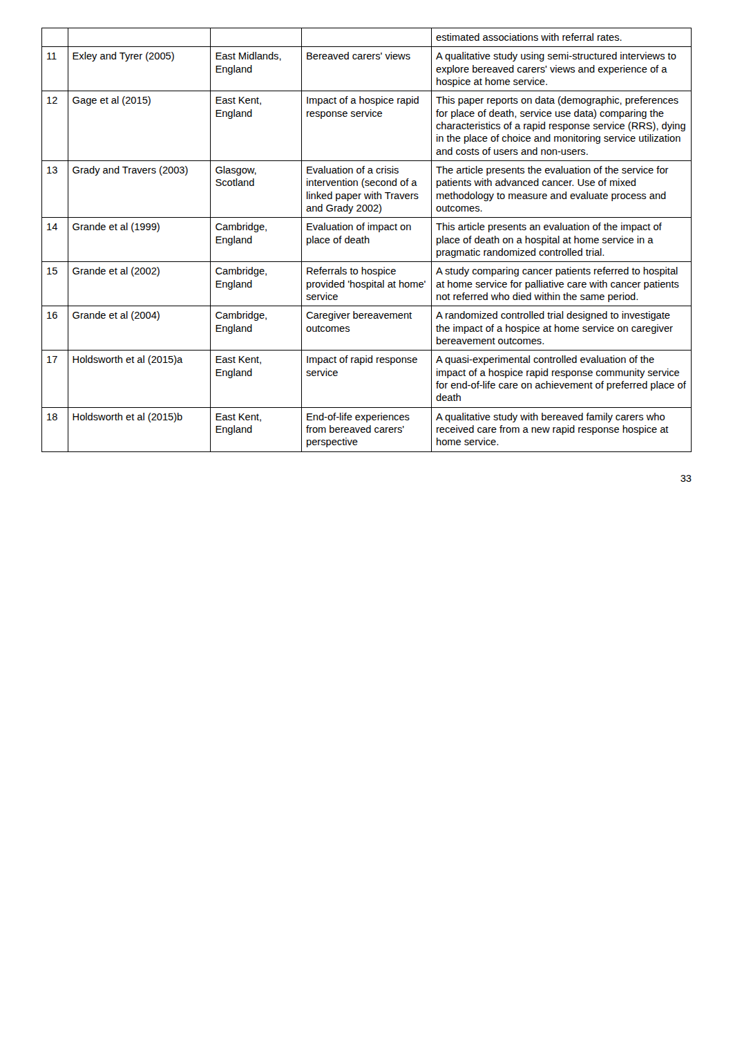| | | | | estimated associations with referral rates. |
| 11 | Exley and Tyrer (2005) | East Midlands, England | Bereaved carers' views | A qualitative study using semi-structured interviews to explore bereaved carers' views and experience of a hospice at home service. |
| 12 | Gage et al (2015) | East Kent, England | Impact of a hospice rapid response service | This paper reports on data (demographic, preferences for place of death, service use data) comparing the characteristics of a rapid response service (RRS), dying in the place of choice and monitoring service utilization and costs of users and non-users. |
| 13 | Grady and Travers (2003) | Glasgow, Scotland | Evaluation of a crisis intervention (second of a linked paper with Travers and Grady 2002) | The article presents the evaluation of the service for patients with advanced cancer. Use of mixed methodology to measure and evaluate process and outcomes. |
| 14 | Grande et al (1999) | Cambridge, England | Evaluation of impact on place of death | This article presents an evaluation of the impact of place of death on a hospital at home service in a pragmatic randomized controlled trial. |
| 15 | Grande et al (2002) | Cambridge, England | Referrals to hospice provided 'hospital at home' service | A study comparing cancer patients referred to hospital at home service for palliative care with cancer patients not referred who died within the same period. |
| 16 | Grande et al (2004) | Cambridge, England | Caregiver bereavement outcomes | A randomized controlled trial designed to investigate the impact of a hospice at home service on caregiver bereavement outcomes. |
| 17 | Holdsworth et al (2015)a | East Kent, England | Impact of rapid response service | A quasi-experimental controlled evaluation of the impact of a hospice rapid response community service for end-of-life care on achievement of preferred place of death |
| 18 | Holdsworth et al (2015)b | East Kent, England | End-of-life experiences from bereaved carers' perspective | A qualitative study with bereaved family carers who received care from a new rapid response hospice at home service. |
33